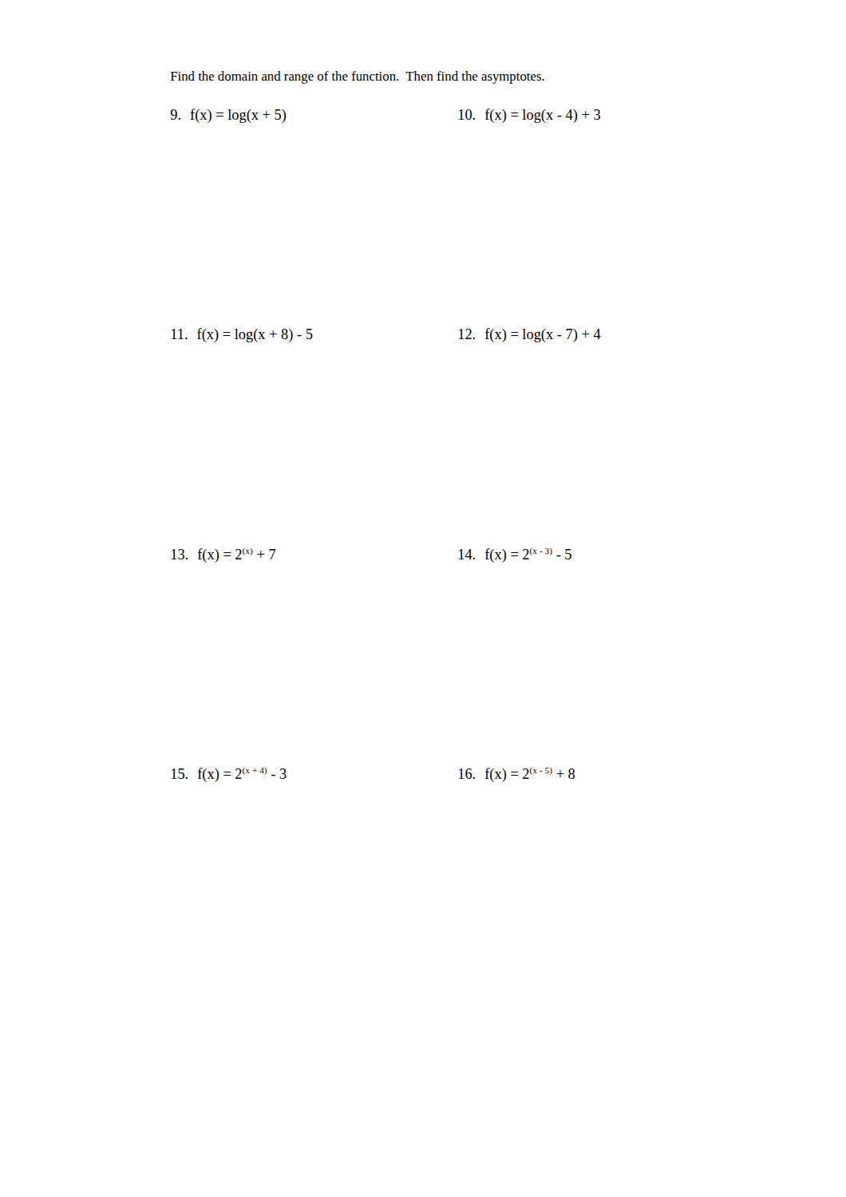Find the domain and range of the function. Then find the asymptotes.
9. f(x) = log(x + 5)
10. f(x) = log(x - 4) + 3
11. f(x) = log(x + 8) - 5
12. f(x) = log(x - 7) + 4
13. f(x) = 2(x) + 7
14. f(x) = 2(x - 3) - 5
15. f(x) = 2(x + 4) - 3
16. f(x) = 2(x - 5) + 8